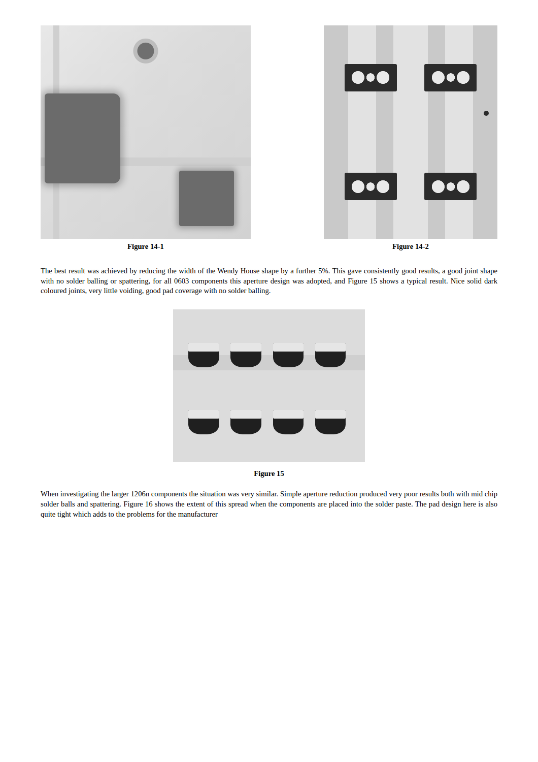Figure 14-1
Figure 14-2
The best result was achieved by reducing the width of the Wendy House shape by a further 5%. This gave consistently good results, a good joint shape with no solder balling or spattering, for all 0603 components this aperture design was adopted, and Figure 15 shows a typical result. Nice solid dark coloured joints, very little voiding, good pad coverage with no solder balling.
Figure 15
When investigating the larger 1206n components the situation was very similar. Simple aperture reduction produced very poor results both with mid chip solder balls and spattering. Figure 16 shows the extent of this spread when the components are placed into the solder paste. The pad design here is also quite tight which adds to the problems for the manufacturer